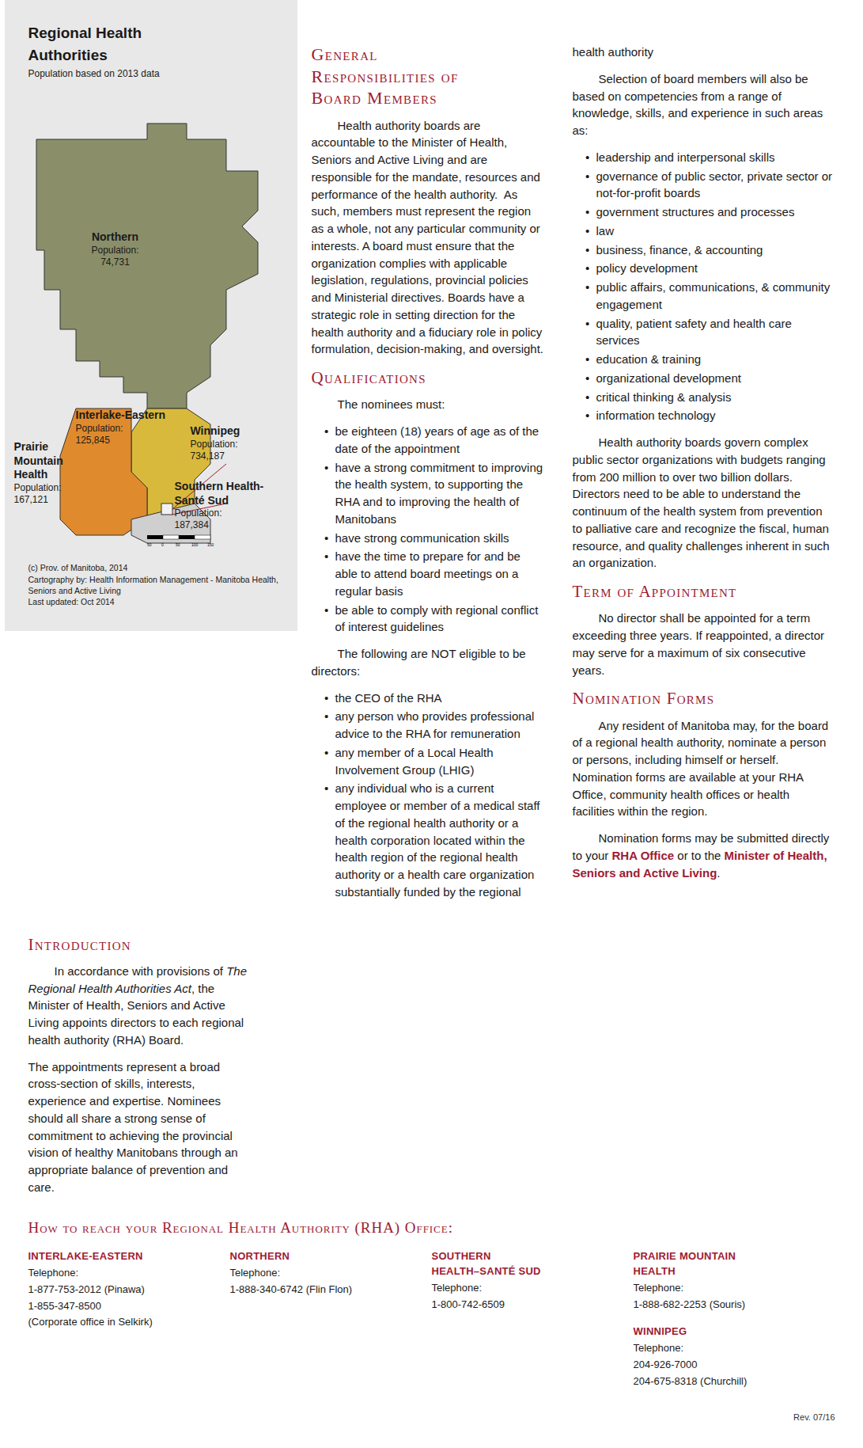Regional Health
Authorities
Population based on 2013 data
50 0 50 100 150
Northern
Population:
74,731
Interlake-Eastern
Population:
125,845
Prairie
Mountain
Health
Population:
167,121
Winnipeg
Population:
734,187
Southern Health-
Santé Sud
Population:
187,384
(c) Prov. of Manitoba, 2014
Cartography by: Health Information Management - Manitoba Health,
Seniors and Active Living
Last updated: Oct 2014
General
Responsibilities of
Board Members
Health authority boards are accountable to the Minister of Health, Seniors and Active Living and are responsible for the mandate, resources and performance of the health authority. As such, members must represent the region as a whole, not any particular community or interests. A board must ensure that the organization complies with applicable legislation, regulations, provincial policies and Ministerial directives. Boards have a strategic role in setting direction for the health authority and a fiduciary role in policy formulation, decision-making, and oversight.
Qualifications
The nominees must:
be eighteen (18) years of age as of the date of the appointment
have a strong commitment to improving the health system, to supporting the RHA and to improving the health of Manitobans
have strong communication skills
have the time to prepare for and be able to attend board meetings on a regular basis
be able to comply with regional conflict of interest guidelines
The following are NOT eligible to be directors:
the CEO of the RHA
any person who provides professional advice to the RHA for remuneration
any member of a Local Health Involvement Group (LHIG)
any individual who is a current employee or member of a medical staff of the regional health authority or a health corporation located within the health region of the regional health authority or a health care organization substantially funded by the regional
health authority
Selection of board members will also be based on competencies from a range of knowledge, skills, and experience in such areas as:
leadership and interpersonal skills
governance of public sector, private sector or not-for-profit boards
government structures and processes
law
business, finance, & accounting
policy development
public affairs, communications, & community engagement
quality, patient safety and health care services
education & training
organizational development
critical thinking & analysis
information technology
Health authority boards govern complex public sector organizations with budgets ranging from 200 million to over two billion dollars. Directors need to be able to understand the continuum of the health system from prevention to palliative care and recognize the fiscal, human resource, and quality challenges inherent in such an organization.
Term of Appointment
No director shall be appointed for a term exceeding three years. If reappointed, a director may serve for a maximum of six consecutive years.
Nomination Forms
Any resident of Manitoba may, for the board of a regional health authority, nominate a person or persons, including himself or herself. Nomination forms are available at your RHA Office, community health offices or health facilities within the region.
Nomination forms may be submitted directly to your RHA Office or to the Minister of Health, Seniors and Active Living.
Introduction
In accordance with provisions of The Regional Health Authorities Act, the Minister of Health, Seniors and Active Living appoints directors to each regional health authority (RHA) Board.
The appointments represent a broad cross-section of skills, interests, experience and expertise. Nominees should all share a strong sense of commitment to achieving the provincial vision of healthy Manitobans through an appropriate balance of prevention and care.
How to reach your Regional Health Authority (RHA) Office:
Interlake-Eastern
Telephone:
1-877-753-2012 (Pinawa)
1-855-347-8500
(Corporate office in Selkirk)
Northern
Telephone:
1-888-340-6742 (Flin Flon)
Southern
Health–Santé Sud
Telephone:
1-800-742-6509
Prairie Mountain
Health
Telephone:
1-888-682-2253 (Souris)
Winnipeg
Telephone:
204-926-7000
204-675-8318 (Churchill)
Rev. 07/16